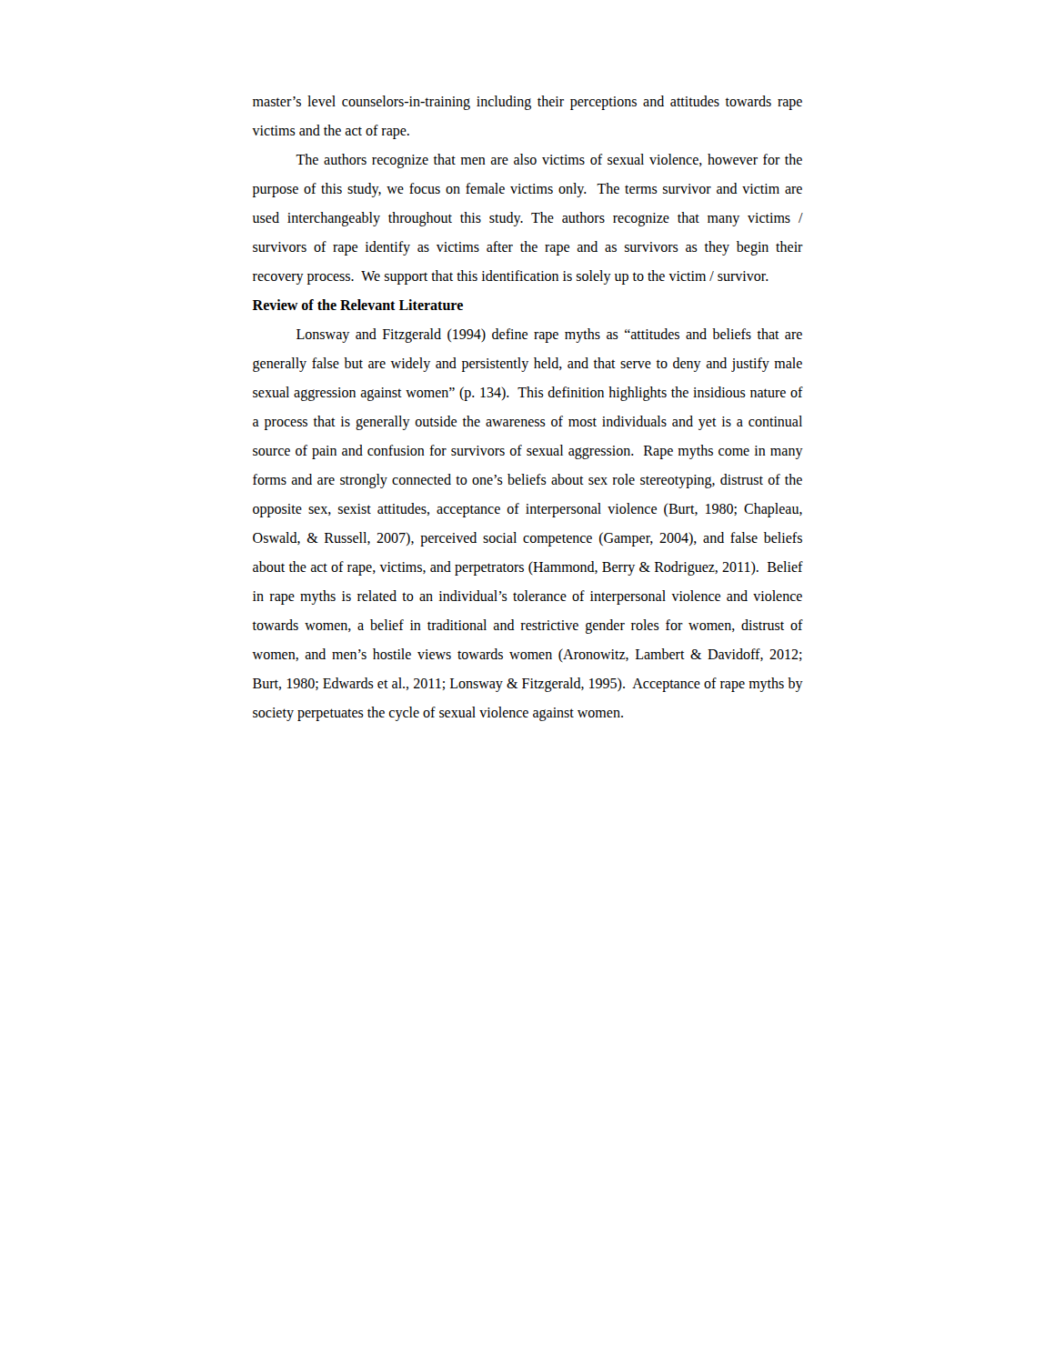master’s level counselors-in-training including their perceptions and attitudes towards rape victims and the act of rape.
The authors recognize that men are also victims of sexual violence, however for the purpose of this study, we focus on female victims only. The terms survivor and victim are used interchangeably throughout this study. The authors recognize that many victims / survivors of rape identify as victims after the rape and as survivors as they begin their recovery process. We support that this identification is solely up to the victim / survivor.
Review of the Relevant Literature
Lonsway and Fitzgerald (1994) define rape myths as “attitudes and beliefs that are generally false but are widely and persistently held, and that serve to deny and justify male sexual aggression against women” (p. 134). This definition highlights the insidious nature of a process that is generally outside the awareness of most individuals and yet is a continual source of pain and confusion for survivors of sexual aggression. Rape myths come in many forms and are strongly connected to one’s beliefs about sex role stereotyping, distrust of the opposite sex, sexist attitudes, acceptance of interpersonal violence (Burt, 1980; Chapleau, Oswald, & Russell, 2007), perceived social competence (Gamper, 2004), and false beliefs about the act of rape, victims, and perpetrators (Hammond, Berry & Rodriguez, 2011). Belief in rape myths is related to an individual’s tolerance of interpersonal violence and violence towards women, a belief in traditional and restrictive gender roles for women, distrust of women, and men’s hostile views towards women (Aronowitz, Lambert & Davidoff, 2012; Burt, 1980; Edwards et al., 2011; Lonsway & Fitzgerald, 1995). Acceptance of rape myths by society perpetuates the cycle of sexual violence against women.